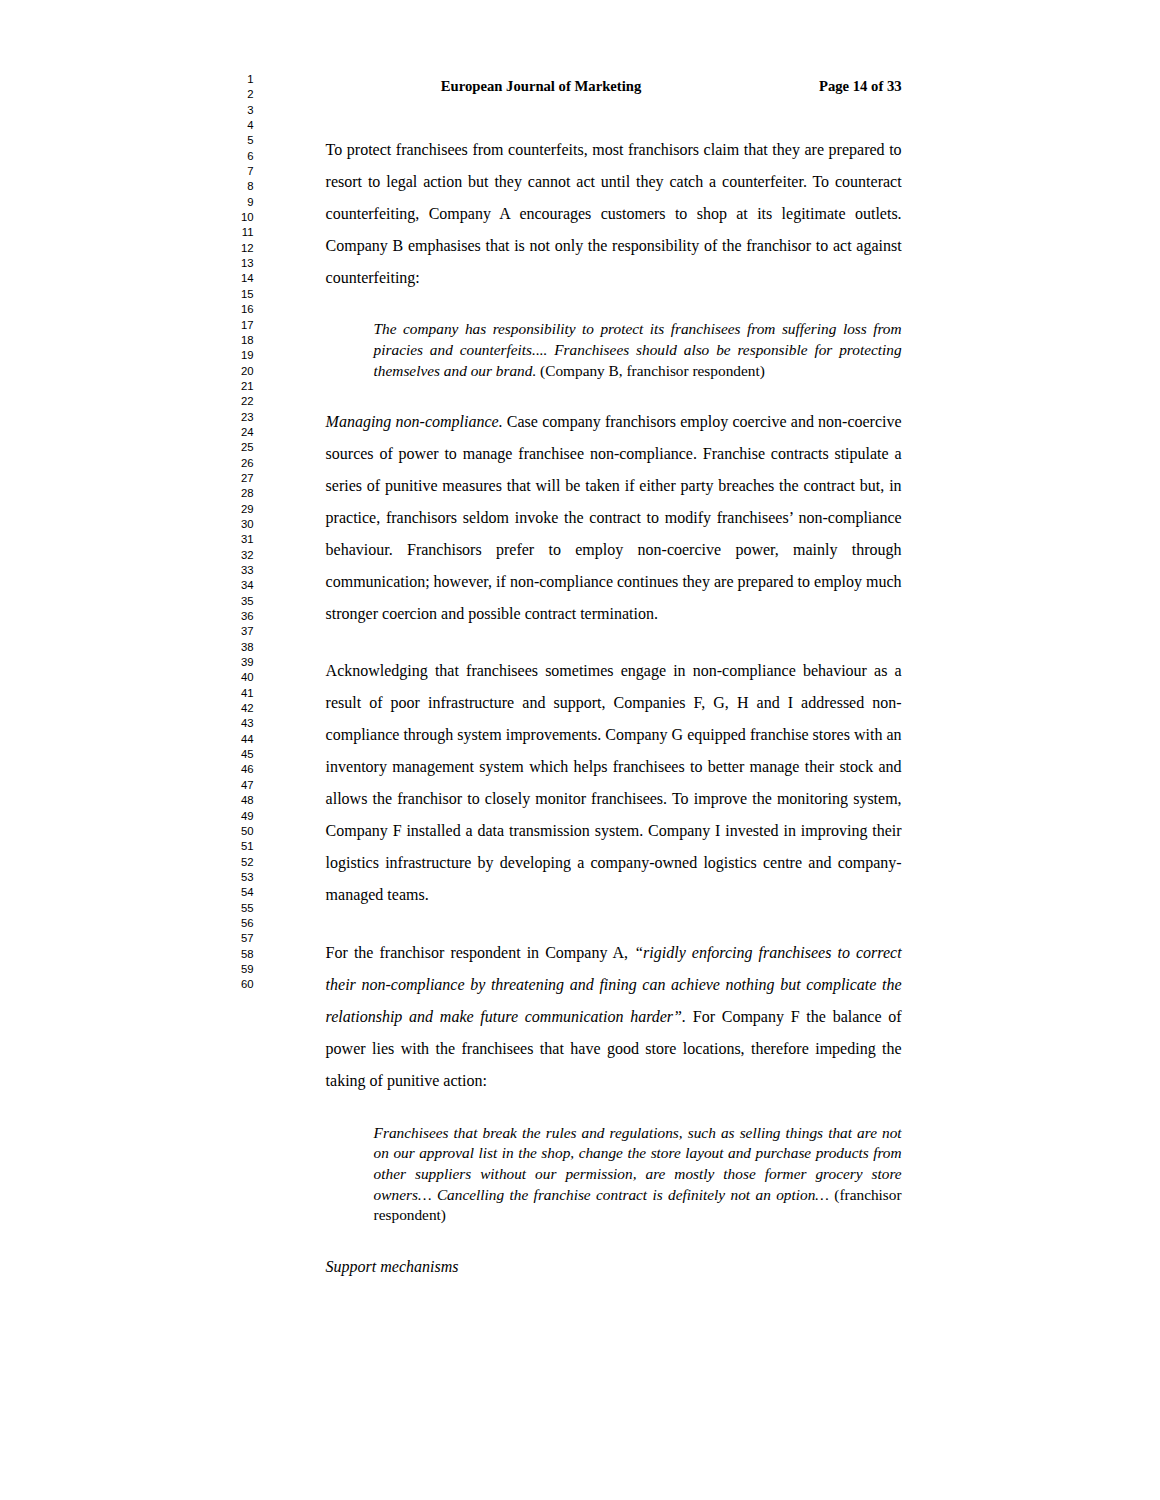1
2
3
4
5
6
7
8
9
10
11
12
13
14
15
16
17
18
19
20
21
22
23
24
25
26
27
28
29
30
31
32
33
34
35
36
37
38
39
40
41
42
43
44
45
46
47
48
49
50
51
52
53
54
55
56
57
58
59
60
European Journal of Marketing Page 14 of 33
To protect franchisees from counterfeits, most franchisors claim that they are prepared to resort to legal action but they cannot act until they catch a counterfeiter. To counteract counterfeiting, Company A encourages customers to shop at its legitimate outlets. Company B emphasises that is not only the responsibility of the franchisor to act against counterfeiting:
The company has responsibility to protect its franchisees from suffering loss from piracies and counterfeits.... Franchisees should also be responsible for protecting themselves and our brand. (Company B, franchisor respondent)
Managing non-compliance. Case company franchisors employ coercive and non-coercive sources of power to manage franchisee non-compliance. Franchise contracts stipulate a series of punitive measures that will be taken if either party breaches the contract but, in practice, franchisors seldom invoke the contract to modify franchisees’ non-compliance behaviour. Franchisors prefer to employ non-coercive power, mainly through communication; however, if non-compliance continues they are prepared to employ much stronger coercion and possible contract termination.
Acknowledging that franchisees sometimes engage in non-compliance behaviour as a result of poor infrastructure and support, Companies F, G, H and I addressed non-compliance through system improvements. Company G equipped franchise stores with an inventory management system which helps franchisees to better manage their stock and allows the franchisor to closely monitor franchisees. To improve the monitoring system, Company F installed a data transmission system. Company I invested in improving their logistics infrastructure by developing a company-owned logistics centre and company-managed teams.
For the franchisor respondent in Company A, “rigidly enforcing franchisees to correct their non-compliance by threatening and fining can achieve nothing but complicate the relationship and make future communication harder”. For Company F the balance of power lies with the franchisees that have good store locations, therefore impeding the taking of punitive action:
Franchisees that break the rules and regulations, such as selling things that are not on our approval list in the shop, change the store layout and purchase products from other suppliers without our permission, are mostly those former grocery store owners… Cancelling the franchise contract is definitely not an option… (franchisor respondent)
Support mechanisms